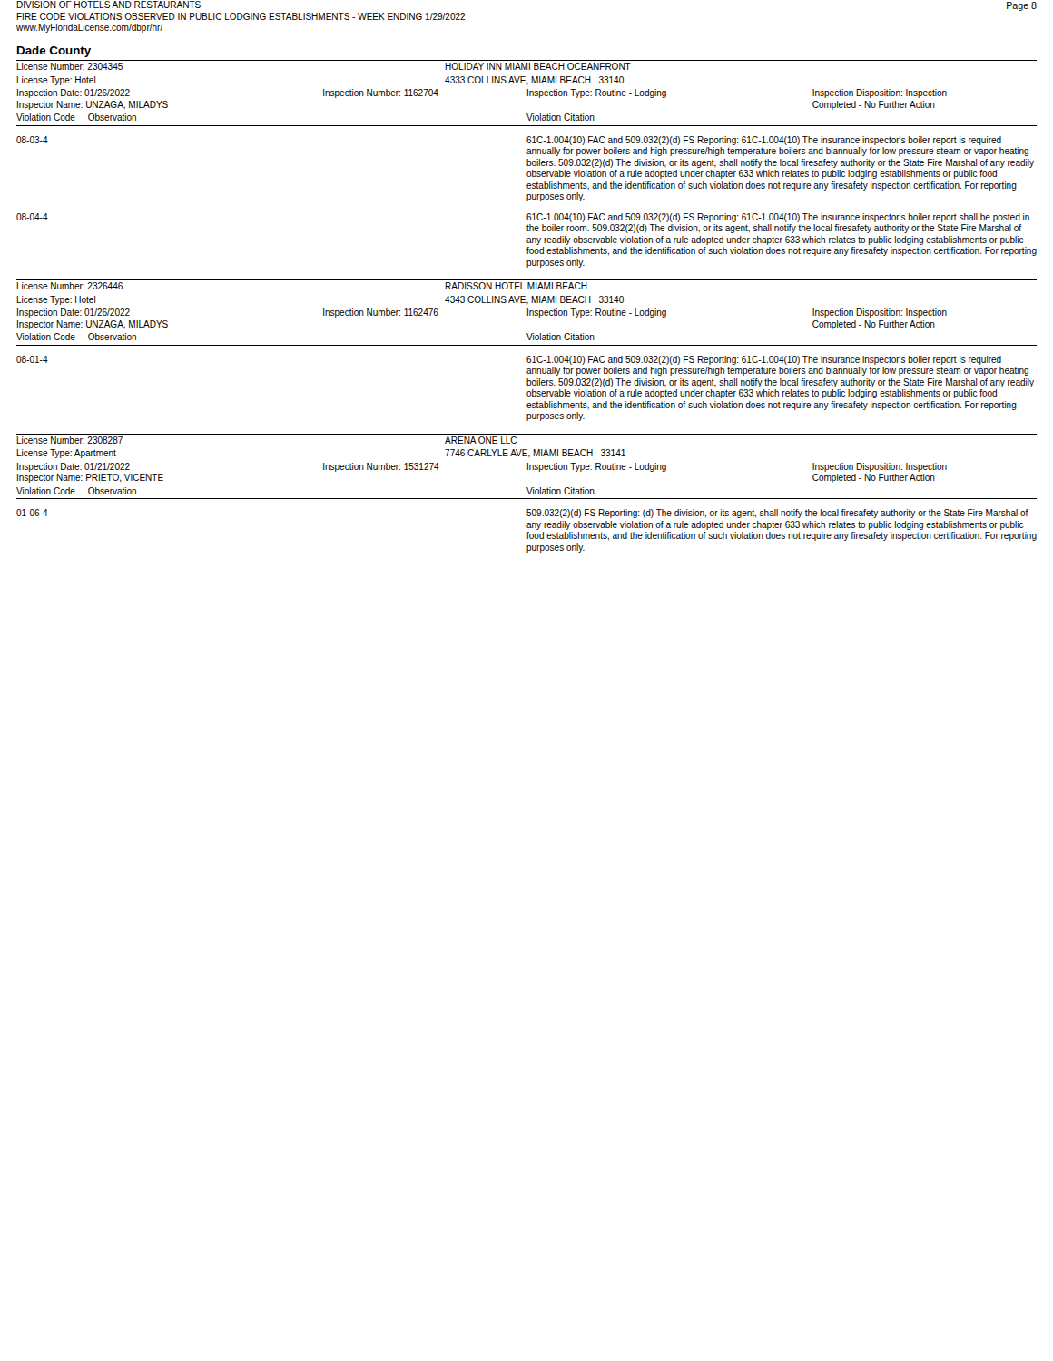Page 8
DIVISION OF HOTELS AND RESTAURANTS
FIRE CODE VIOLATIONS OBSERVED IN PUBLIC LODGING ESTABLISHMENTS - WEEK ENDING 1/29/2022
www.MyFloridaLicense.com/dbpr/hr/
Dade County
| License Number: 2304345 | HOLIDAY INN MIAMI BEACH OCEANFRONT |
| License Type: Hotel | 4333 COLLINS AVE, MIAMI BEACH 33140 |
| Inspection Date: 01/26/2022 Inspector Name: UNZAGA, MILADYS | Inspection Number: 1162704 | Inspection Type: Routine - Lodging | Inspection Disposition: Inspection Completed - No Further Action |
| Violation Code Observation | Violation Citation |
08-03-4
61C-1.004(10) FAC and 509.032(2)(d) FS Reporting: 61C-1.004(10) The insurance inspector's boiler report is required annually for power boilers and high pressure/high temperature boilers and biannually for low pressure steam or vapor heating boilers. 509.032(2)(d) The division, or its agent, shall notify the local firesafety authority or the State Fire Marshal of any readily observable violation of a rule adopted under chapter 633 which relates to public lodging establishments or public food establishments, and the identification of such violation does not require any firesafety inspection certification. For reporting purposes only.
08-04-4
61C-1.004(10) FAC and 509.032(2)(d) FS Reporting: 61C-1.004(10) The insurance inspector's boiler report shall be posted in the boiler room. 509.032(2)(d) The division, or its agent, shall notify the local firesafety authority or the State Fire Marshal of any readily observable violation of a rule adopted under chapter 633 which relates to public lodging establishments or public food establishments, and the identification of such violation does not require any firesafety inspection certification. For reporting purposes only.
| License Number: 2326446 | RADISSON HOTEL MIAMI BEACH |
| License Type: Hotel | 4343 COLLINS AVE, MIAMI BEACH 33140 |
| Inspection Date: 01/26/2022 Inspector Name: UNZAGA, MILADYS | Inspection Number: 1162476 | Inspection Type: Routine - Lodging | Inspection Disposition: Inspection Completed - No Further Action |
| Violation Code Observation | Violation Citation |
08-01-4
61C-1.004(10) FAC and 509.032(2)(d) FS Reporting: 61C-1.004(10) The insurance inspector's boiler report is required annually for power boilers and high pressure/high temperature boilers and biannually for low pressure steam or vapor heating boilers. 509.032(2)(d) The division, or its agent, shall notify the local firesafety authority or the State Fire Marshal of any readily observable violation of a rule adopted under chapter 633 which relates to public lodging establishments or public food establishments, and the identification of such violation does not require any firesafety inspection certification. For reporting purposes only.
| License Number: 2308287 | ARENA ONE LLC |
| License Type: Apartment | 7746 CARLYLE AVE, MIAMI BEACH 33141 |
| Inspection Date: 01/21/2022 Inspector Name: PRIETO, VICENTE | Inspection Number: 1531274 | Inspection Type: Routine - Lodging | Inspection Disposition: Inspection Completed - No Further Action |
| Violation Code Observation | Violation Citation |
01-06-4
509.032(2)(d) FS Reporting: (d) The division, or its agent, shall notify the local firesafety authority or the State Fire Marshal of any readily observable violation of a rule adopted under chapter 633 which relates to public lodging establishments or public food establishments, and the identification of such violation does not require any firesafety inspection certification. For reporting purposes only.